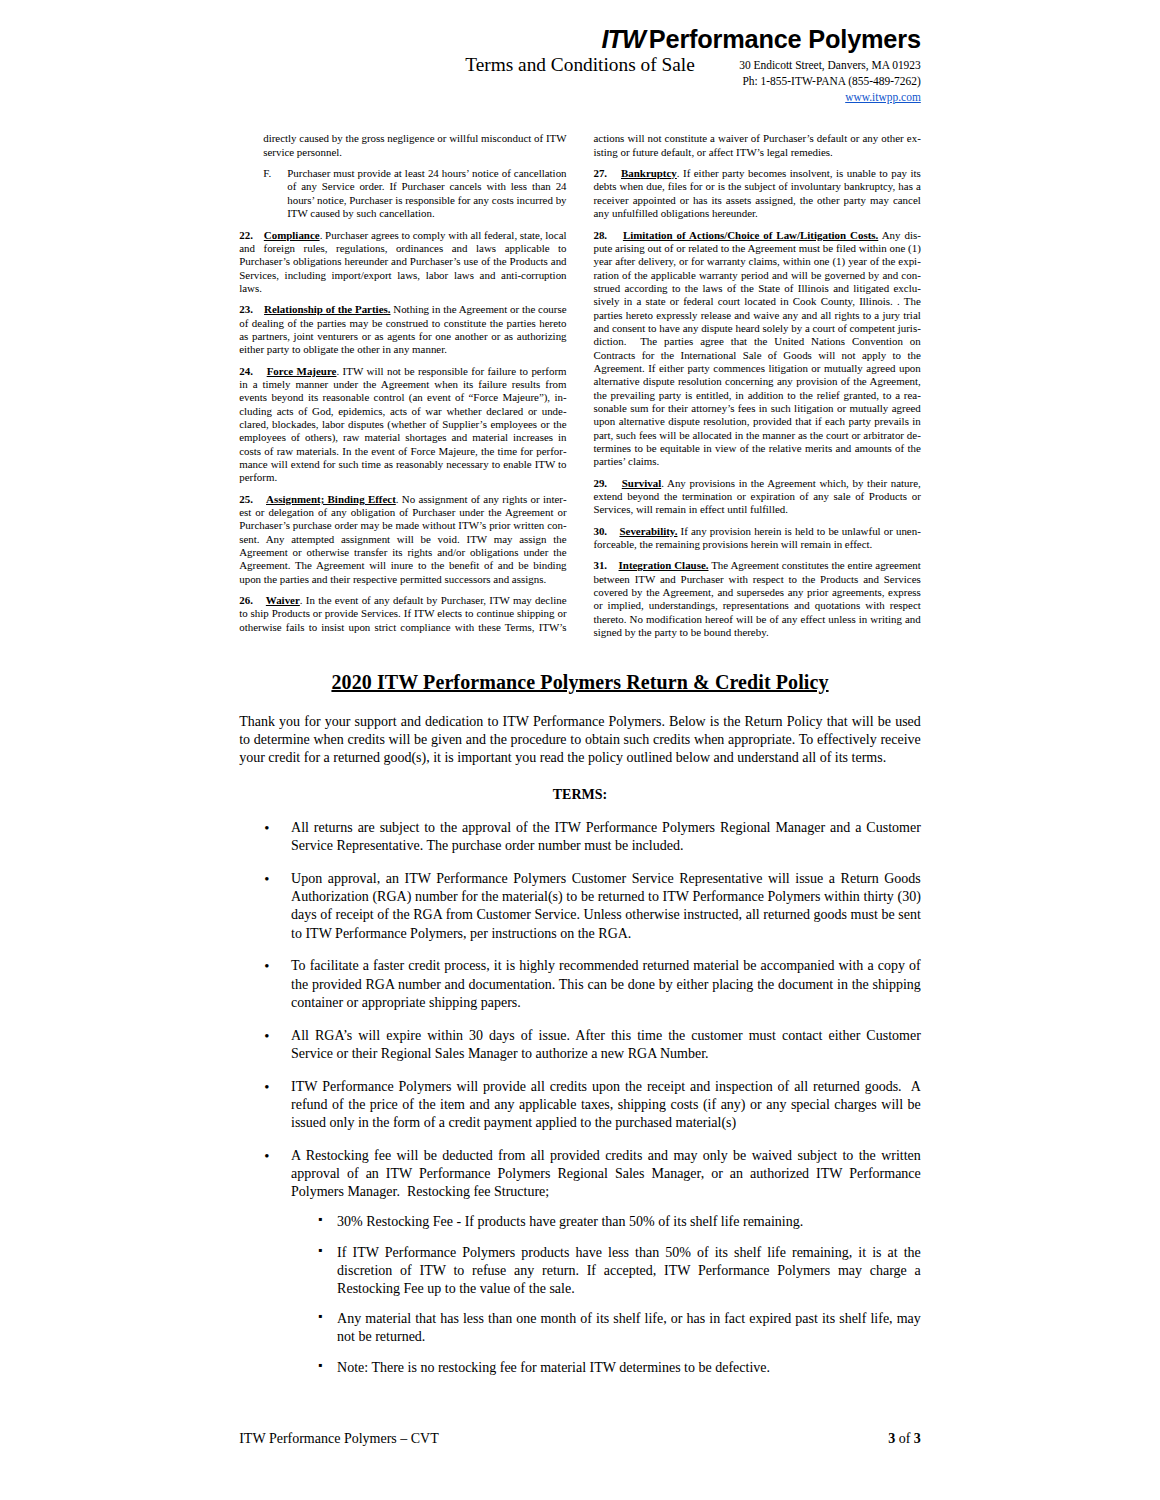ITWPerformance Polymers
30 Endicott Street, Danvers, MA 01923
Ph: 1-855-ITW-PANA (855-489-7262)
www.itwpp.com
Terms and Conditions of Sale
directly caused by the gross negligence or willful misconduct of ITW service personnel.
F.
Purchaser must provide at least 24 hours’ notice of cancellation of any Service order. If Purchaser cancels with less than 24 hours’ notice, Purchaser is responsible for any costs incurred by ITW caused by such cancellation.
22. Compliance. Purchaser agrees to comply with all federal, state, local and foreign rules, regulations, ordinances and laws applicable to Purchaser’s obligations hereunder and Purchaser’s use of the Products and Services, including import/export laws, labor laws and anti-corruption laws.
23. Relationship of the Parties. Nothing in the Agreement or the course of dealing of the parties may be construed to constitute the parties hereto as partners, joint venturers or as agents for one another or as authorizing either party to obligate the other in any manner.
24. Force Majeure. ITW will not be responsible for failure to perform in a timely manner under the Agreement when its failure results from events beyond its reasonable control (an event of “Force Majeure”), including acts of God, epidemics, acts of war whether declared or undeclared, blockades, labor disputes (whether of Supplier’s employees or the employees of others), raw material shortages and material increases in costs of raw materials. In the event of Force Majeure, the time for performance will extend for such time as reasonably necessary to enable ITW to perform.
25. Assignment; Binding Effect. No assignment of any rights or interest or delegation of any obligation of Purchaser under the Agreement or Purchaser’s purchase order may be made without ITW’s prior written consent. Any attempted assignment will be void. ITW may assign the Agreement or otherwise transfer its rights and/or obligations under the Agreement. The Agreement will inure to the benefit of and be binding upon the parties and their respective permitted successors and assigns.
26. Waiver. In the event of any default by Purchaser, ITW may decline to ship Products or provide Services. If ITW elects to continue shipping or otherwise fails to insist upon strict compliance with these Terms, ITW’s actions will not constitute a waiver of Purchaser’s default or any other existing or future default, or affect ITW’s legal remedies.
27. Bankruptcy. If either party becomes insolvent, is unable to pay its debts when due, files for or is the subject of involuntary bankruptcy, has a receiver appointed or has its assets assigned, the other party may cancel any unfulfilled obligations hereunder.
28. Limitation of Actions/Choice of Law/Litigation Costs. Any dispute arising out of or related to the Agreement must be filed within one (1) year after delivery, or for warranty claims, within one (1) year of the expiration of the applicable warranty period and will be governed by and construed according to the laws of the State of Illinois and litigated exclusively in a state or federal court located in Cook County, Illinois. . The parties hereto expressly release and waive any and all rights to a jury trial and consent to have any dispute heard solely by a court of competent jurisdiction. The parties agree that the United Nations Convention on Contracts for the International Sale of Goods will not apply to the Agreement. If either party commences litigation or mutually agreed upon alternative dispute resolution concerning any provision of the Agreement, the prevailing party is entitled, in addition to the relief granted, to a reasonable sum for their attorney’s fees in such litigation or mutually agreed upon alternative dispute resolution, provided that if each party prevails in part, such fees will be allocated in the manner as the court or arbitrator determines to be equitable in view of the relative merits and amounts of the parties’ claims.
29. Survival. Any provisions in the Agreement which, by their nature, extend beyond the termination or expiration of any sale of Products or Services, will remain in effect until fulfilled.
30. Severability. If any provision herein is held to be unlawful or unenforceable, the remaining provisions herein will remain in effect.
31. Integration Clause. The Agreement constitutes the entire agreement between ITW and Purchaser with respect to the Products and Services covered by the Agreement, and supersedes any prior agreements, express or implied, understandings, representations and quotations with respect thereto. No modification hereof will be of any effect unless in writing and signed by the party to be bound thereby.
2020 ITW Performance Polymers Return & Credit Policy
Thank you for your support and dedication to ITW Performance Polymers. Below is the Return Policy that will be used to determine when credits will be given and the procedure to obtain such credits when appropriate. To effectively receive your credit for a returned good(s), it is important you read the policy outlined below and understand all of its terms.
TERMS:
All returns are subject to the approval of the ITW Performance Polymers Regional Manager and a Customer Service Representative. The purchase order number must be included.
Upon approval, an ITW Performance Polymers Customer Service Representative will issue a Return Goods Authorization (RGA) number for the material(s) to be returned to ITW Performance Polymers within thirty (30) days of receipt of the RGA from Customer Service. Unless otherwise instructed, all returned goods must be sent to ITW Performance Polymers, per instructions on the RGA.
To facilitate a faster credit process, it is highly recommended returned material be accompanied with a copy of the provided RGA number and documentation. This can be done by either placing the document in the shipping container or appropriate shipping papers.
All RGA’s will expire within 30 days of issue. After this time the customer must contact either Customer Service or their Regional Sales Manager to authorize a new RGA Number.
ITW Performance Polymers will provide all credits upon the receipt and inspection of all returned goods. A refund of the price of the item and any applicable taxes, shipping costs (if any) or any special charges will be issued only in the form of a credit payment applied to the purchased material(s)
A Restocking fee will be deducted from all provided credits and may only be waived subject to the written approval of an ITW Performance Polymers Regional Sales Manager, or an authorized ITW Performance Polymers Manager. Restocking fee Structure;
30% Restocking Fee - If products have greater than 50% of its shelf life remaining.
If ITW Performance Polymers products have less than 50% of its shelf life remaining, it is at the discretion of ITW to refuse any return. If accepted, ITW Performance Polymers may charge a Restocking Fee up to the value of the sale.
Any material that has less than one month of its shelf life, or has in fact expired past its shelf life, may not be returned.
Note: There is no restocking fee for material ITW determines to be defective.
ITW Performance Polymers – CVT
3 of 3